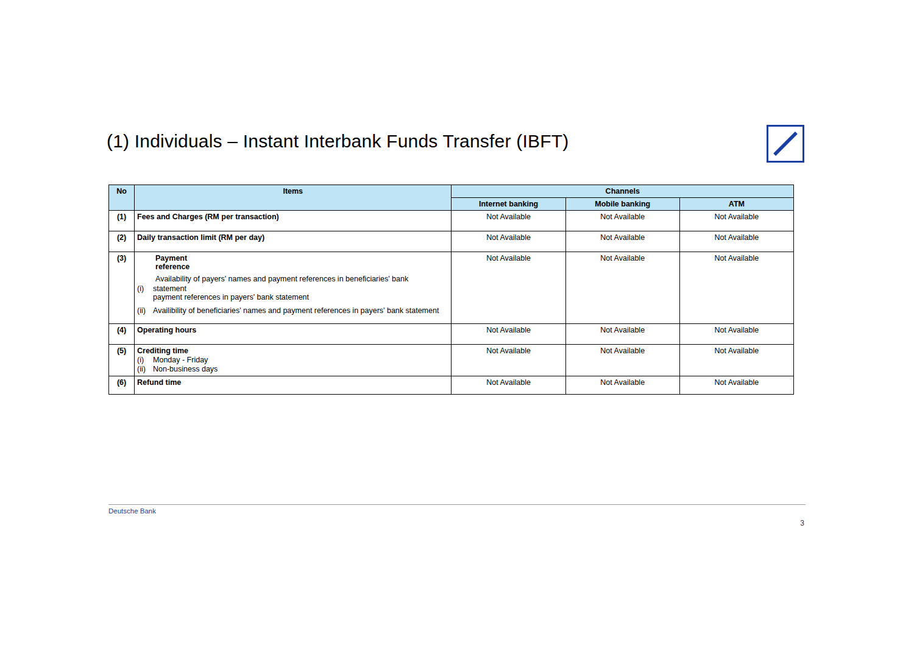(1) Individuals – Instant Interbank Funds Transfer (IBFT)
| No | Items | Channels |
| --- | --- | --- |
| Internet banking | Mobile banking | ATM |
| (1) | Fees and Charges (RM per transaction) | Not Available | Not Available | Not Available |
| (2) | Daily transaction limit (RM per day) | Not Available | Not Available | Not Available |
| (3) | Payment reference Availability of payers' names and payment references in beneficiaries' bank (i) statement payment references in payers' bank statement (ii) Availibility of beneficiaries' names and payment references in payers' bank statement | Not Available | Not Available | Not Available |
| (4) | Operating hours | Not Available | Not Available | Not Available |
| (5) | Crediting time (i) Monday - Friday (ii) Non-business days | Not Available | Not Available | Not Available |
| (6) | Refund time | Not Available | Not Available | Not Available |
Deutsche Bank
3